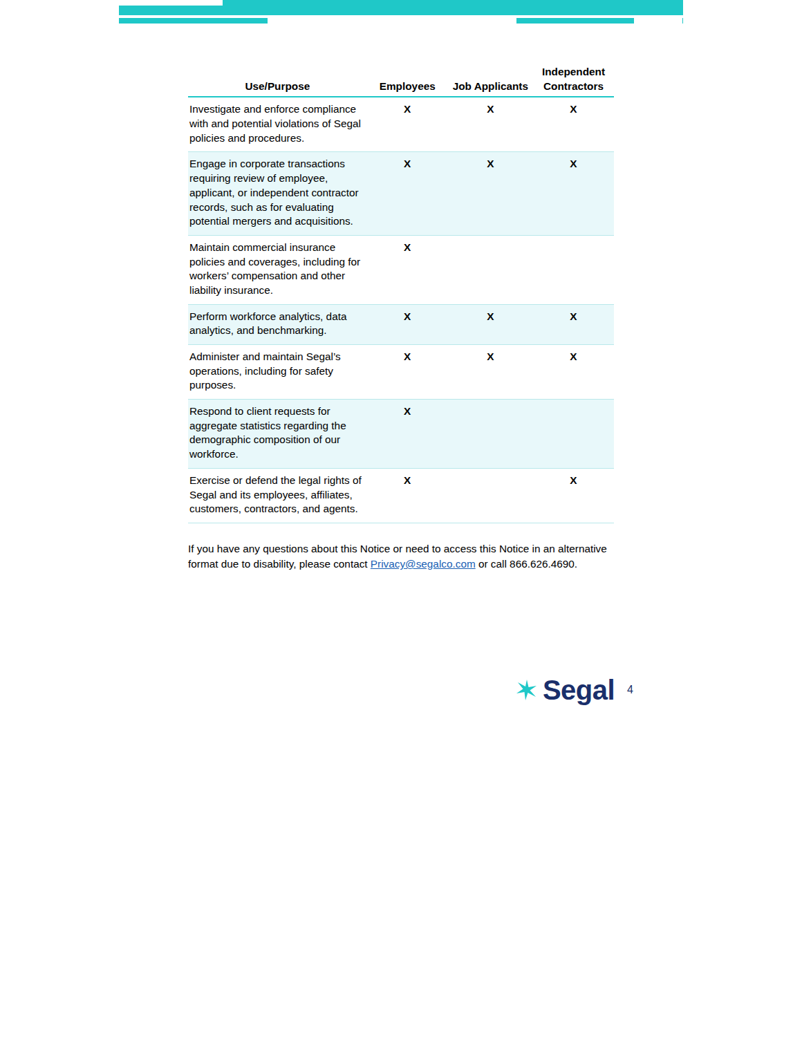| Use/Purpose | Employees | Job Applicants | Independent Contractors |
| --- | --- | --- | --- |
| Investigate and enforce compliance with and potential violations of Segal policies and procedures. | X | X | X |
| Engage in corporate transactions requiring review of employee, applicant, or independent contractor records, such as for evaluating potential mergers and acquisitions. | X | X | X |
| Maintain commercial insurance policies and coverages, including for workers’ compensation and other liability insurance. | X | | |
| Perform workforce analytics, data analytics, and benchmarking. | X | X | X |
| Administer and maintain Segal’s operations, including for safety purposes. | X | X | X |
| Respond to client requests for aggregate statistics regarding the demographic composition of our workforce. | X | | |
| Exercise or defend the legal rights of Segal and its employees, affiliates, customers, contractors, and agents. | X | | X |
If you have any questions about this Notice or need to access this Notice in an alternative format due to disability, please contact Privacy@segalco.com or call 866.626.4690.
Segal
4